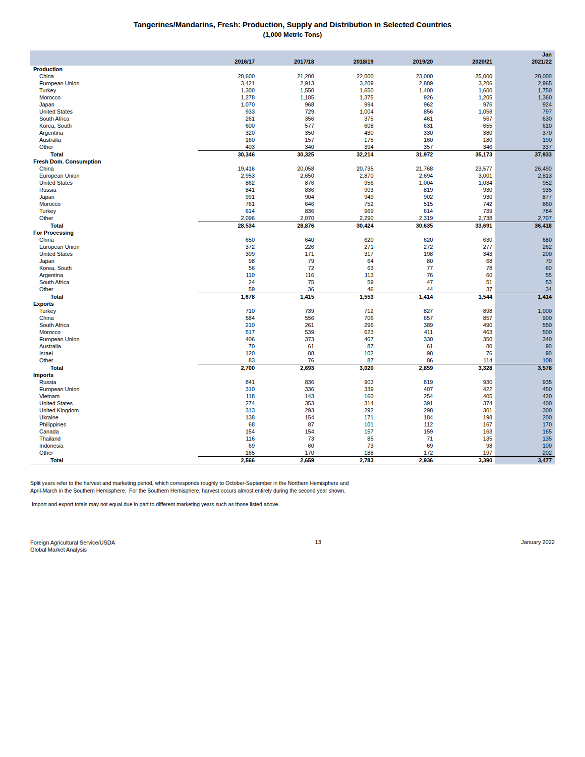Tangerines/Mandarins, Fresh: Production, Supply and Distribution in Selected Countries
(1,000 Metric Tons)
| | | | | | | Jan |
| --- | --- | --- | --- | --- | --- | --- |
| | 2016/17 | 2017/18 | 2018/19 | 2019/20 | 2020/21 | 2021/22 |
| Production | | | | | | |
| China | 20,600 | 21,200 | 22,000 | 23,000 | 25,000 | 28,000 |
| European Union | 3,421 | 2,913 | 3,209 | 2,889 | 3,206 | 2,965 |
| Turkey | 1,300 | 1,550 | 1,650 | 1,400 | 1,600 | 1,750 |
| Morocco | 1,278 | 1,185 | 1,375 | 926 | 1,205 | 1,360 |
| Japan | 1,070 | 968 | 994 | 962 | 976 | 924 |
| United States | 933 | 729 | 1,004 | 856 | 1,058 | 797 |
| South Africa | 261 | 356 | 375 | 461 | 567 | 630 |
| Korea, South | 600 | 577 | 608 | 631 | 655 | 610 |
| Argentina | 320 | 350 | 430 | 330 | 380 | 370 |
| Australia | 160 | 157 | 175 | 160 | 180 | 190 |
| Other | 403 | 340 | 394 | 357 | 346 | 337 |
| Total | 30,346 | 30,325 | 32,214 | 31,972 | 35,173 | 37,933 |
| Fresh Dom. Consumption | | | | | | |
| China | 19,416 | 20,058 | 20,735 | 21,768 | 23,577 | 26,490 |
| European Union | 2,953 | 2,650 | 2,870 | 2,694 | 3,001 | 2,813 |
| United States | 862 | 876 | 956 | 1,004 | 1,034 | 952 |
| Russia | 841 | 836 | 903 | 819 | 930 | 935 |
| Japan | 991 | 904 | 949 | 902 | 930 | 877 |
| Morocco | 761 | 646 | 752 | 515 | 742 | 860 |
| Turkey | 614 | 836 | 969 | 614 | 739 | 784 |
| Other | 2,096 | 2,070 | 2,290 | 2,319 | 2,738 | 2,707 |
| Total | 28,534 | 28,876 | 30,424 | 30,635 | 33,691 | 36,418 |
| For Processing | | | | | | |
| China | 650 | 640 | 620 | 620 | 630 | 680 |
| European Union | 372 | 226 | 271 | 272 | 277 | 262 |
| United States | 309 | 171 | 317 | 198 | 343 | 200 |
| Japan | 98 | 79 | 64 | 80 | 68 | 70 |
| Korea, South | 56 | 72 | 63 | 77 | 78 | 60 |
| Argentina | 110 | 116 | 113 | 76 | 60 | 55 |
| South Africa | 24 | 75 | 59 | 47 | 51 | 53 |
| Other | 59 | 36 | 46 | 44 | 37 | 34 |
| Total | 1,678 | 1,415 | 1,553 | 1,414 | 1,544 | 1,414 |
| Exports | | | | | | |
| Turkey | 710 | 739 | 712 | 827 | 898 | 1,000 |
| China | 584 | 556 | 706 | 657 | 857 | 900 |
| South Africa | 210 | 261 | 296 | 389 | 490 | 550 |
| Morocco | 517 | 539 | 623 | 411 | 463 | 500 |
| European Union | 406 | 373 | 407 | 330 | 350 | 340 |
| Australia | 70 | 61 | 87 | 61 | 80 | 90 |
| Israel | 120 | 88 | 102 | 98 | 76 | 90 |
| Other | 83 | 76 | 87 | 86 | 114 | 108 |
| Total | 2,700 | 2,693 | 3,020 | 2,859 | 3,328 | 3,578 |
| Imports | | | | | | |
| Russia | 841 | 836 | 903 | 819 | 930 | 935 |
| European Union | 310 | 336 | 339 | 407 | 422 | 450 |
| Vietnam | 118 | 143 | 160 | 254 | 405 | 420 |
| United States | 274 | 353 | 314 | 391 | 374 | 400 |
| United Kingdom | 313 | 293 | 292 | 298 | 301 | 300 |
| Ukraine | 138 | 154 | 171 | 184 | 198 | 200 |
| Philippines | 68 | 87 | 101 | 112 | 167 | 170 |
| Canada | 154 | 154 | 157 | 159 | 163 | 165 |
| Thailand | 116 | 73 | 85 | 71 | 135 | 135 |
| Indonesia | 69 | 60 | 73 | 69 | 98 | 100 |
| Other | 165 | 170 | 188 | 172 | 197 | 202 |
| Total | 2,566 | 2,659 | 2,783 | 2,936 | 3,390 | 3,477 |
Split years refer to the harvest and marketing period, which corresponds roughly to October-September in the Northern Hemisphere and
April-March in the Southern Hemisphere. For the Southern Hemisphere, harvest occurs almost entirely during the second year shown.
Import and export totals may not equal due in part to different marketing years such as those listed above.
Foreign Agricultural Service/USDA
Global Market Analysis
13
January 2022